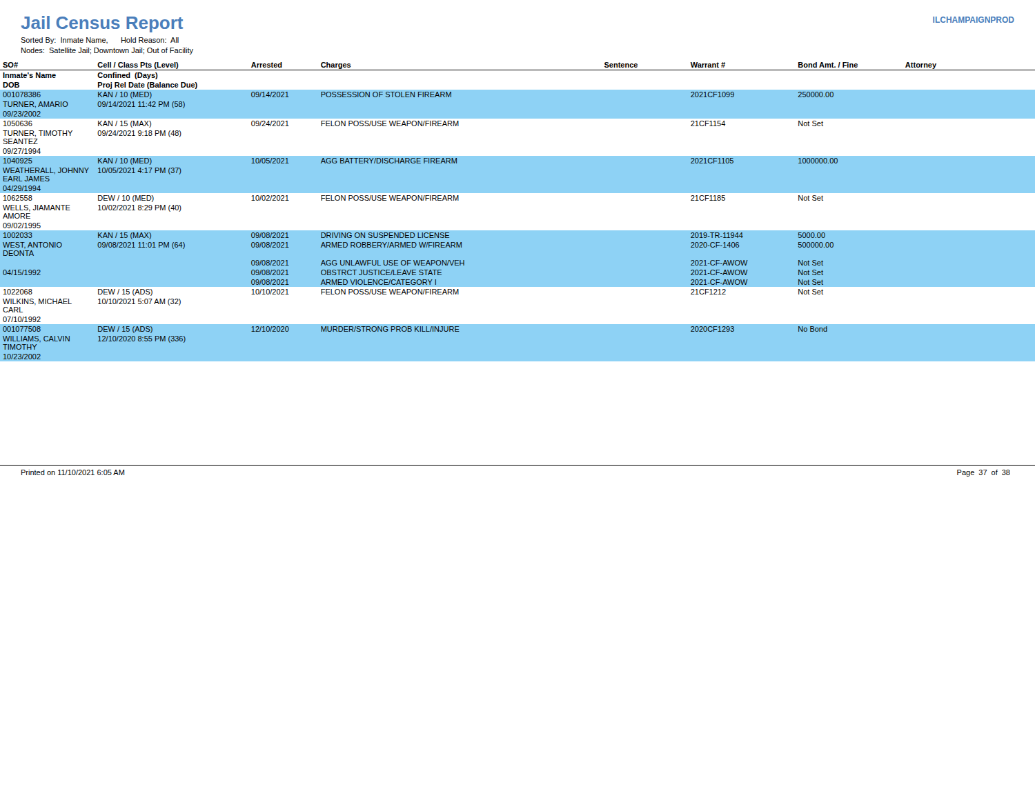ILCHAMPAIGNPROD
Jail Census Report
Sorted By: Inmate Name, Hold Reason: All
Nodes: Satellite Jail; Downtown Jail; Out of Facility
| SO# | Cell / Class Pts (Level) | Arrested | Charges | Sentence | Warrant # | Bond Amt. / Fine | Attorney |
| --- | --- | --- | --- | --- | --- | --- | --- |
| Inmate's Name | Confined (Days) | | | | | | |
| DOB | Proj Rel Date (Balance Due) | | | | | | |
| 001078386 | KAN / 10 (MED) | 09/14/2021 | POSSESSION OF STOLEN FIREARM | | 2021CF1099 | 250000.00 | |
| TURNER, AMARIO | 09/14/2021 11:42 PM (58) | | | | | | |
| 09/23/2002 | | | | | | | |
| 1050636 | KAN / 15 (MAX) | 09/24/2021 | FELON POSS/USE WEAPON/FIREARM | | 21CF1154 | Not Set | |
| TURNER, TIMOTHY SEANTEZ | 09/24/2021 9:18 PM (48) | | | | | | |
| 09/27/1994 | | | | | | | |
| 1040925 | KAN / 10 (MED) | 10/05/2021 | AGG BATTERY/DISCHARGE FIREARM | | 2021CF1105 | 1000000.00 | |
| WEATHERALL, JOHNNY EARL JAMES | 10/05/2021 4:17 PM (37) | | | | | | |
| 04/29/1994 | | | | | | | |
| 1062558 | DEW / 10 (MED) | 10/02/2021 | FELON POSS/USE WEAPON/FIREARM | | 21CF1185 | Not Set | |
| WELLS, JIAMANTE AMORE | 10/02/2021 8:29 PM (40) | | | | | | |
| 09/02/1995 | | | | | | | |
| 1002033 | KAN / 15 (MAX) | 09/08/2021 | DRIVING ON SUSPENDED LICENSE | | 2019-TR-11944 | 5000.00 | |
| WEST, ANTONIO DEONTA | 09/08/2021 11:01 PM (64) | 09/08/2021 | ARMED ROBBERY/ARMED W/FIREARM | | 2020-CF-1406 | 500000.00 | |
| | | 09/08/2021 | AGG UNLAWFUL USE OF WEAPON/VEH | | 2021-CF-AWOW | Not Set | |
| 04/15/1992 | | 09/08/2021 | OBSTRCT JUSTICE/LEAVE STATE | | 2021-CF-AWOW | Not Set | |
| | | 09/08/2021 | ARMED VIOLENCE/CATEGORY I | | 2021-CF-AWOW | Not Set | |
| 1022068 | DEW / 15 (ADS) | 10/10/2021 | FELON POSS/USE WEAPON/FIREARM | | 21CF1212 | Not Set | |
| WILKINS, MICHAEL CARL | 10/10/2021 5:07 AM (32) | | | | | | |
| 07/10/1992 | | | | | | | |
| 001077508 | DEW / 15 (ADS) | 12/10/2020 | MURDER/STRONG PROB KILL/INJURE | | 2020CF1293 | No Bond | |
| WILLIAMS, CALVIN TIMOTHY | 12/10/2020 8:55 PM (336) | | | | | | |
| 10/23/2002 | | | | | | | |
Printed on 11/10/2021 6:05 AM Page37of38